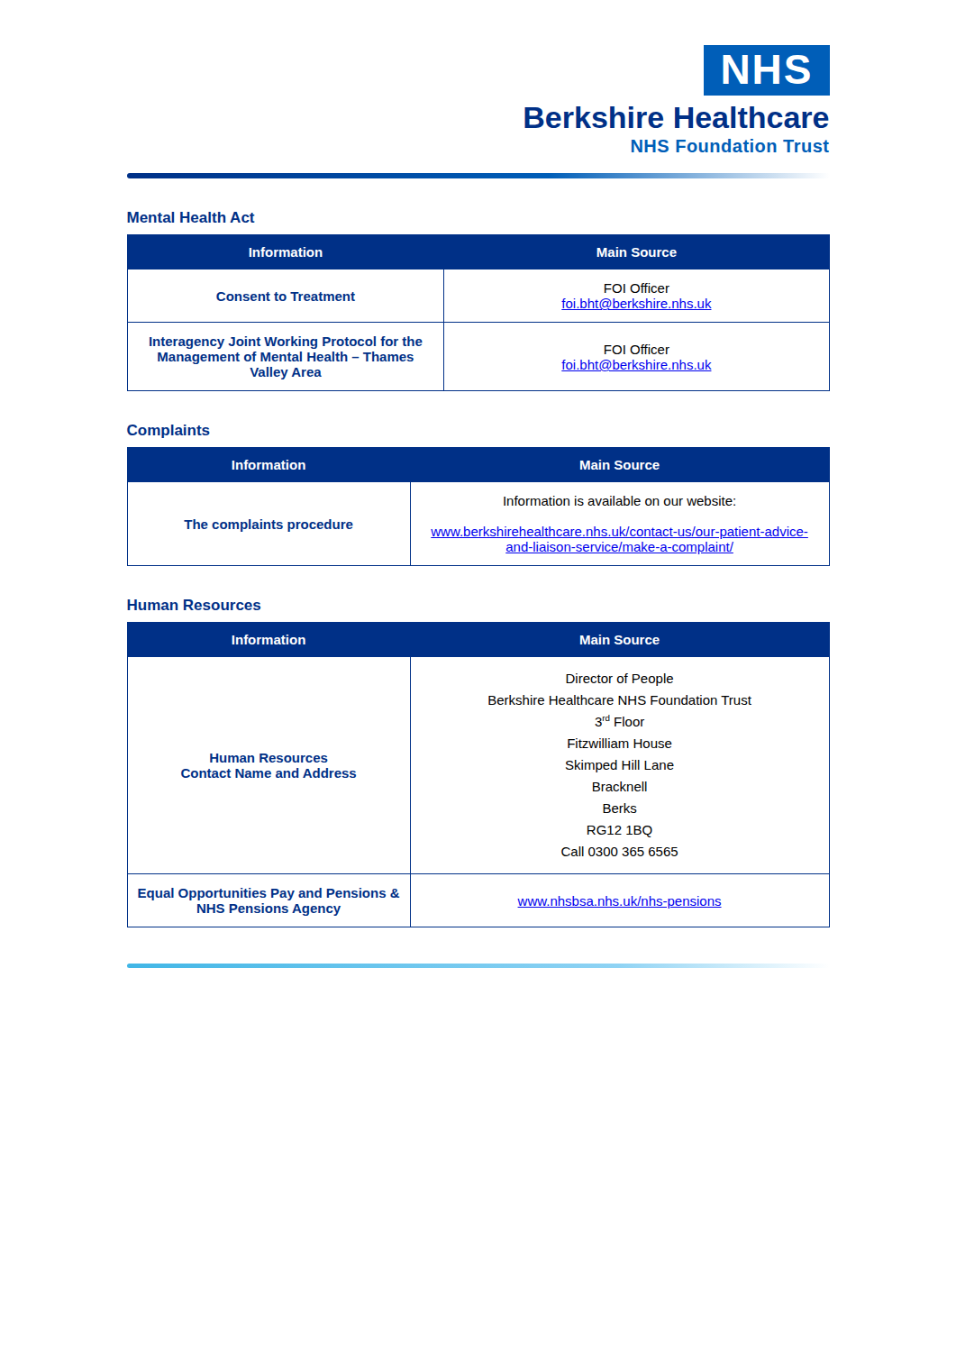NHS
Berkshire Healthcare
NHS Foundation Trust
Mental Health Act
| Information | Main Source |
| --- | --- |
| Consent to Treatment | FOI Officer foi.bht@berkshire.nhs.uk |
| Interagency Joint Working Protocol for the Management of Mental Health – Thames Valley Area | FOI Officer foi.bht@berkshire.nhs.uk |
Complaints
| Information | Main Source |
| --- | --- |
| The complaints procedure | Information is available on our website: www.berkshirehealthcare.nhs.uk/contact-us/our-patient-advice-and-liaison-service/make-a-complaint/ |
Human Resources
| Information | Main Source |
| --- | --- |
| Human Resources Contact Name and Address | Director of People Berkshire Healthcare NHS Foundation Trust 3 rd Floor Fitzwilliam House Skimped Hill Lane Bracknell Berks RG12 1BQ Call 0300 365 6565 |
| Equal Opportunities Pay and Pensions & NHS Pensions Agency | www.nhsbsa.nhs.uk/nhs-pensions |